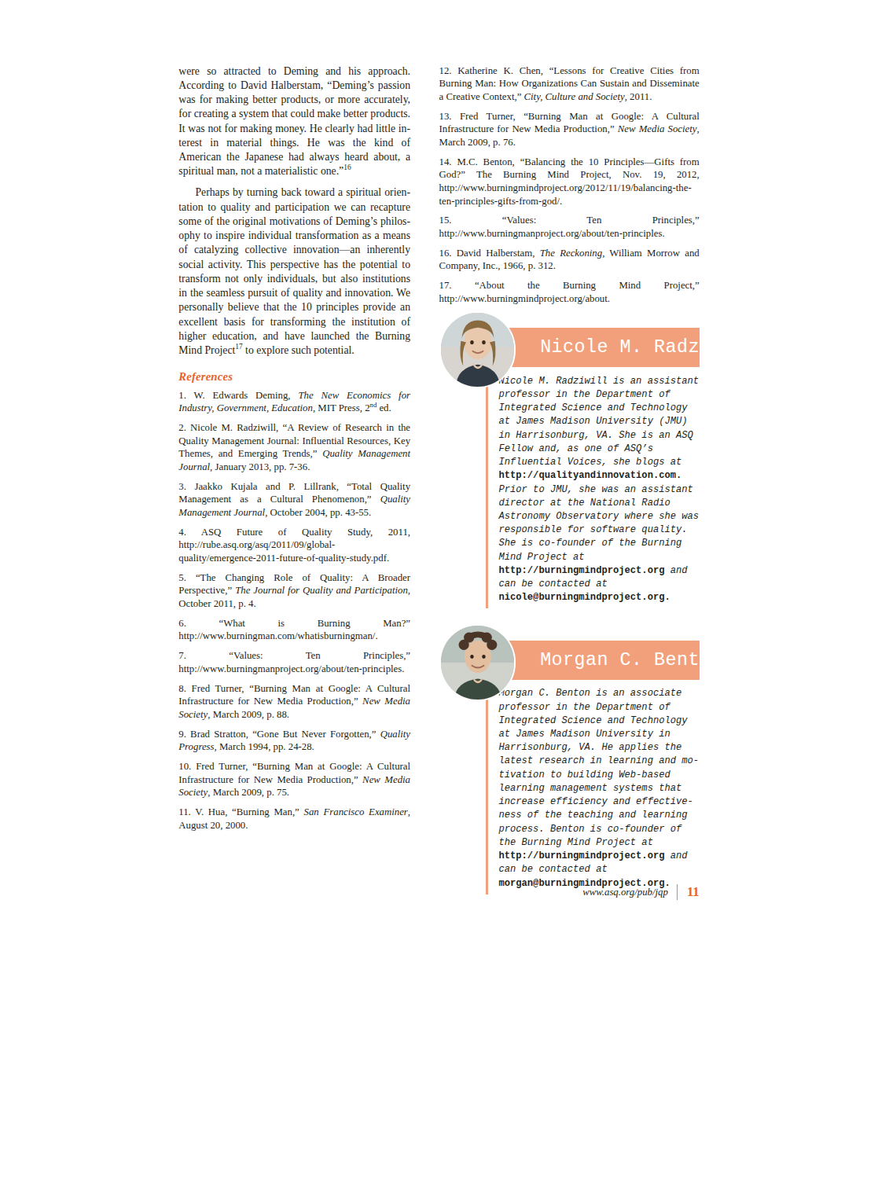were so attracted to Deming and his approach. According to David Halberstam, “Deming’s passion was for making better products, or more accurately, for creating a system that could make better products. It was not for making money. He clearly had little interest in material things. He was the kind of American the Japanese had always heard about, a spiritual man, not a materialistic one.”16
Perhaps by turning back toward a spiritual orientation to quality and participation we can recapture some of the original motivations of Deming’s philosophy to inspire individual transformation as a means of catalyzing collective innovation—an inherently social activity. This perspective has the potential to transform not only individuals, but also institutions in the seamless pursuit of quality and innovation. We personally believe that the 10 principles provide an excellent basis for transforming the institution of higher education, and have launched the Burning Mind Project17 to explore such potential.
References
1. W. Edwards Deming, The New Economics for Industry, Government, Education, MIT Press, 2nd ed.
2. Nicole M. Radziwill, “A Review of Research in the Quality Management Journal: Influential Resources, Key Themes, and Emerging Trends,” Quality Management Journal, January 2013, pp. 7-36.
3. Jaakko Kujala and P. Lillrank, “Total Quality Management as a Cultural Phenomenon,” Quality Management Journal, October 2004, pp. 43-55.
4. ASQ Future of Quality Study, 2011, http://rube.asq.org/asq/2011/09/global-quality/emergence-2011-future-of-quality-study.pdf.
5. “The Changing Role of Quality: A Broader Perspective,” The Journal for Quality and Participation, October 2011, p. 4.
6. “What is Burning Man?” http://www.burningman.com/whatisburningman/.
7. “Values: Ten Principles,” http://www.burningmanproject.org/about/ten-principles.
8. Fred Turner, “Burning Man at Google: A Cultural Infrastructure for New Media Production,” New Media Society, March 2009, p. 88.
9. Brad Stratton, “Gone But Never Forgotten,” Quality Progress, March 1994, pp. 24-28.
10. Fred Turner, “Burning Man at Google: A Cultural Infrastructure for New Media Production,” New Media Society, March 2009, p. 75.
11. V. Hua, “Burning Man,” San Francisco Examiner, August 20, 2000.
12. Katherine K. Chen, “Lessons for Creative Cities from Burning Man: How Organizations Can Sustain and Disseminate a Creative Context,” City, Culture and Society, 2011.
13. Fred Turner, “Burning Man at Google: A Cultural Infrastructure for New Media Production,” New Media Society, March 2009, p. 76.
14. M.C. Benton, “Balancing the 10 Principles—Gifts from God?” The Burning Mind Project, Nov. 19, 2012, http://www.burningmindproject.org/2012/11/19/balancing-the-ten-principles-gifts-from-god/.
15. “Values: Ten Principles,” http://www.burningmanproject.org/about/ten-principles.
16. David Halberstam, The Reckoning, William Morrow and Company, Inc., 1966, p. 312.
17. “About the Burning Mind Project,” http://www.burningmindproject.org/about.
Nicole M. Radziwill
Nicole M. Radziwill is an assistant professor in the Department of Integrated Science and Technology at James Madison University (JMU) in Harrisonburg, VA. She is an ASQ Fellow and, as one of ASQ’s Influential Voices, she blogs at http://qualityandinnovation.com. Prior to JMU, she was an assistant director at the National Radio Astronomy Observatory where she was responsible for software quality. She is co-founder of the Burning Mind Project at http://burningmindproject.org and can be contacted at nicole@burningmindproject.org.
Morgan C. Benton
Morgan C. Benton is an associate professor in the Department of Integrated Science and Technology at James Madison University in Harrisonburg, VA. He applies the latest research in learning and motivation to building Web-based learning management systems that increase efficiency and effectiveness of the teaching and learning process. Benton is co-founder of the Burning Mind Project at http://burningmindproject.org and can be contacted at morgan@burningmindproject.org.
www.asq.org/pub/jqp 11